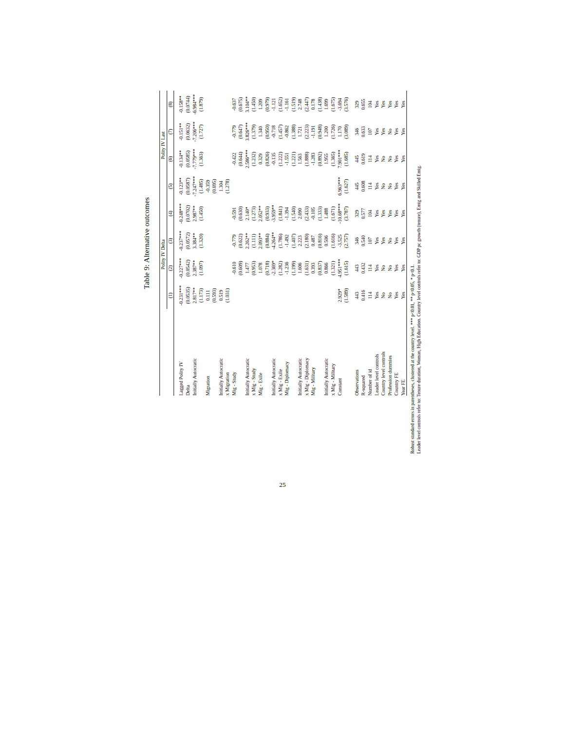Table 9: Alternative outcomes
| | Polity IV Delta | Polity IV Last |
| | (1) | (2) | (3) | (4) | (5) | (6) | (7) | (8) |
| Lagged Polity IV | -0.231*** | -0.227*** | -0.237*** | -0.248*** | -0.123** | -0.134** | -0.151** | -0.158** |
| Delta | (0.0535) | (0.0542) | (0.0572) | (0.0702) | (0.0587) | (0.0585) | (0.0632) | (0.0744) |
| Initially Autocratic | 2.817** | 2.387** | 3.384** | 2.987** | -7.247*** | -7.779*** | -7.206*** | -6.984*** |
| | (1.173) | (1.097) | (1.320) | (1.450) | (1.485) | (1.363) | (1.727) | (1.879) |
| Migration | 0.111 | | | | -0.359 | | | |
| | (0.593) | | | | (0.695) | | | |
| Initially Autocratic | 0.519 | | | | 1.304 | | | |
| x Migration | (1.031) | | | | (1.278) | | | |
| Mig - Study | | -0.610 | -0.779 | -0.591 | | -0.422 | -0.779 | -0.637 |
| | | (0.609) | (0.622) | (0.630) | | (0.644) | (0.647) | (0.675) |
| Initially Autocratic | | 1.477 | 2.262** | 2.140* | | 2.586*** | 3.826*** | 3.104** |
| x Mig - Study | | (0.953) | (1.111) | (1.273) | | (1.232) | (1.379) | (1.450) |
| Mig - Exile | | 1.078 | 2.093** | 2.052** | | 0.329 | 1.340 | 1.209 |
| | | (0.718) | (0.884) | (0.933) | | (0.826) | (0.950) | (0.979) |
| Initially Autocratic | | -2.369* | -4.264** | -3.959** | | -0.135 | -0.718 | -1.121 |
| x Mig - Exile | | (1.282) | (1.786) | (1.841) | | (1.222) | (1.457) | (1.652) |
| Mig - Diplomacy | | -1.236 | -1.492 | -1.394 | | -1.551 | -0.862 | -1.161 |
| | | (1.199) | (1.407) | (1.540) | | (1.221) | (1.388) | (1.519) |
| Initially Autocratic | | 1.606 | 2.223 | 2.690 | | 1.563 | 1.721 | 2.748 |
| x Mig - Diplomacy | | (1.631) | (2.180) | (2.433) | | (1.888) | (2.223) | (2.447) |
| Mig - Military | | 0.393 | 0.487 | -0.105 | | -1.283 | -1.191 | 0.178 |
| | | (0.837) | (0.816) | (1.333) | | (0.892) | (0.948) | (1.438) |
| Initially Autocratic | | 0.866 | 0.506 | 1.488 | | 1.955 | 1.200 | 1.699 |
| x Mig - Military | | (1.321) | (1.616) | (1.671) | | (1.365) | (1.726) | (1.675) |
| Constant | 2.929* | 4.951*** | -3.525 | -10.68*** | 6.963*** | 7.901*** | 1.170 | -3.694 |
| | (1.589) | (1.615) | (2.757) | (3.787) | (1.627) | (1.685) | (3.089) | (3.576) |
| Observations | 443 | 443 | 346 | 329 | 445 | 445 | 346 | 329 |
| R-squared | 0.416 | 0.432 | 0.540 | 0.577 | 0.608 | 0.619 | 0.633 | 0.655 |
| Number of id | 114 | 114 | 107 | 104 | 114 | 114 | 107 | 104 |
| Leader level controls | Yes | Yes | Yes | Yes | Yes | Yes | Yes | Yes |
| Country level controls | No | No | Yes | Yes | No | No | Yes | Yes |
| Profession dummies | No | No | No | Yes | No | No | No | Yes |
| Country FE | Yes | Yes | Yes | Yes | Yes | Yes | Yes | Yes |
| Year FE | Yes | Yes | Yes | Yes | Yes | Yes | Yes | Yes |
Robust standard errors in parentheses, clustered at the country level. *** p<0.01, ** p<0.05, * p<0.1.
Leader level controls refer to: Tenure duration, Woman, High Education. Country level controls refer to: GDP pc growth (tenure), Emig and Skilled Emig.
25